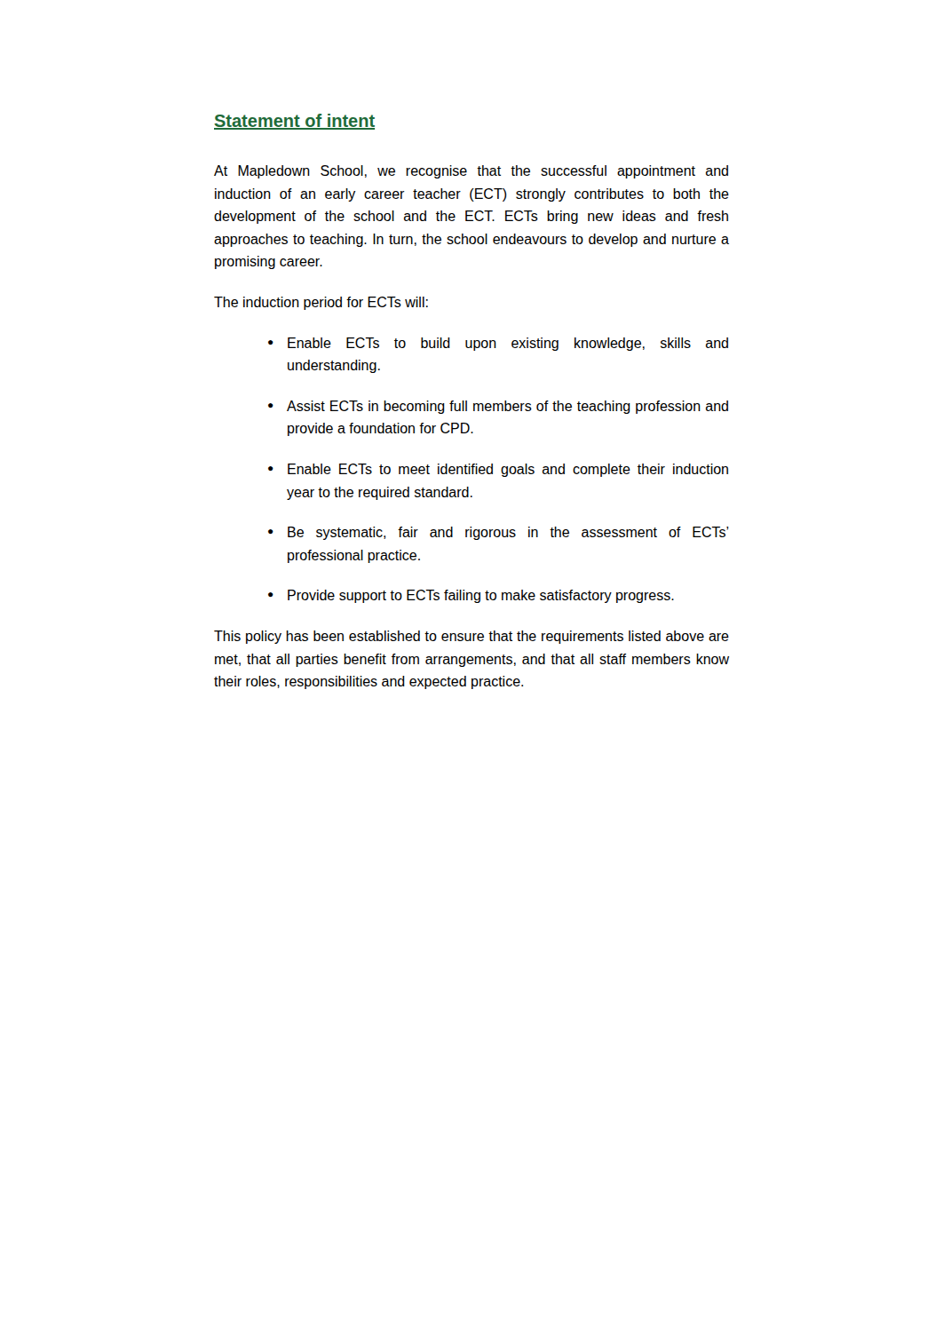Statement of intent
At Mapledown School, we recognise that the successful appointment and induction of an early career teacher (ECT) strongly contributes to both the development of the school and the ECT. ECTs bring new ideas and fresh approaches to teaching. In turn, the school endeavours to develop and nurture a promising career.
The induction period for ECTs will:
Enable ECTs to build upon existing knowledge, skills and understanding.
Assist ECTs in becoming full members of the teaching profession and provide a foundation for CPD.
Enable ECTs to meet identified goals and complete their induction year to the required standard.
Be systematic, fair and rigorous in the assessment of ECTs’ professional practice.
Provide support to ECTs failing to make satisfactory progress.
This policy has been established to ensure that the requirements listed above are met, that all parties benefit from arrangements, and that all staff members know their roles, responsibilities and expected practice.